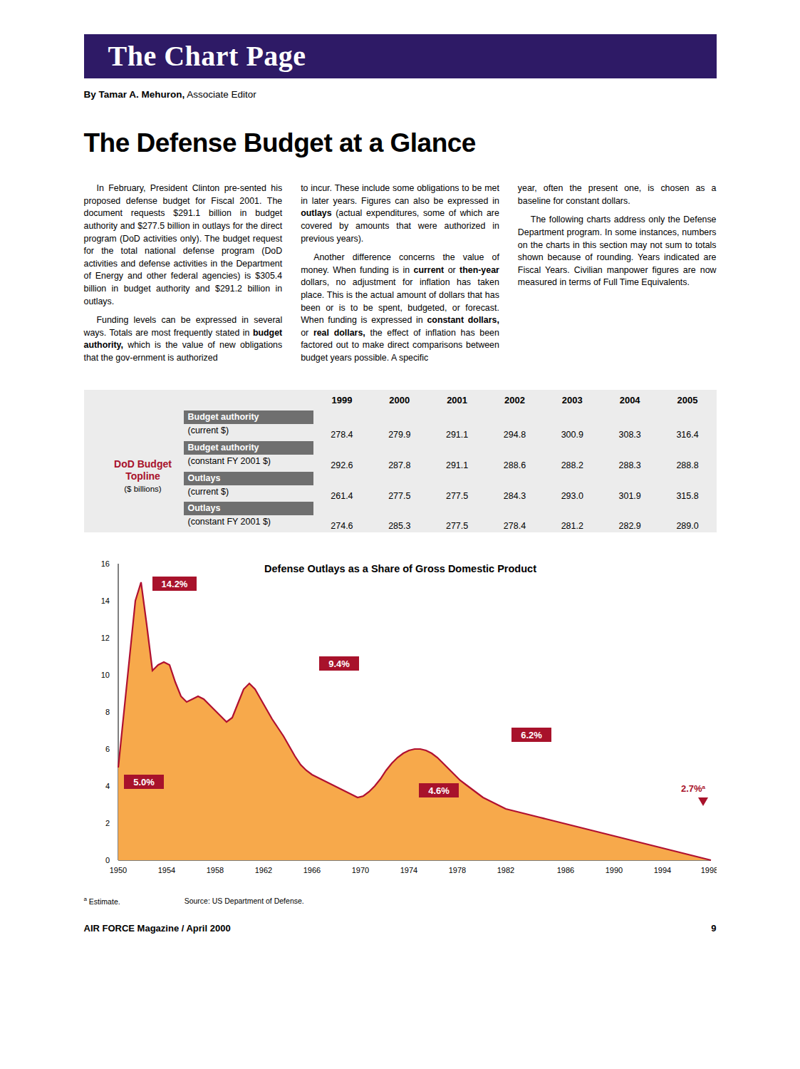The Chart Page
By Tamar A. Mehuron, Associate Editor
The Defense Budget at a Glance
In February, President Clinton pre-sented his proposed defense budget for Fiscal 2001. The document requests $291.1 billion in budget authority and $277.5 billion in outlays for the direct program (DoD activities only). The budget request for the total national defense program (DoD activities and defense activities in the Department of Energy and other federal agencies) is $305.4 billion in budget authority and $291.2 billion in outlays.
Funding levels can be expressed in several ways. Totals are most frequently stated in budget authority, which is the value of new obligations that the gov-ernment is authorized
to incur. These include some obligations to be met in later years. Figures can also be expressed in outlays (actual expenditures, some of which are covered by amounts that were authorized in previous years).
Another difference concerns the value of money. When funding is in current or then-year dollars, no adjustment for inflation has taken place. This is the actual amount of dollars that has been or is to be spent, budgeted, or forecast. When funding is expressed in constant dollars, or real dollars, the effect of inflation has been factored out to make direct comparisons between budget years possible. A specific
year, often the present one, is chosen as a baseline for constant dollars.
The following charts address only the Defense Department program. In some instances, numbers on the charts in this section may not sum to totals shown because of rounding. Years indicated are Fiscal Years. Civilian manpower figures are now measured in terms of Full Time Equivalents.
DoD Budget
Topline
($ billions)
| | 1999 | 2000 | 2001 | 2002 | 2003 | 2004 | 2005 |
| --- | --- | --- | --- | --- | --- | --- | --- |
| Budget authority (current $) | 278.4 | 279.9 | 291.1 | 294.8 | 300.9 | 308.3 | 316.4 |
| Budget authority (constant FY 2001 $) | 292.6 | 287.8 | 291.1 | 288.6 | 288.2 | 288.3 | 288.8 |
| Outlays (current $) | 261.4 | 277.5 | 277.5 | 284.3 | 293.0 | 301.9 | 315.8 |
| Outlays (constant FY 2001 $) | 274.6 | 285.3 | 277.5 | 278.4 | 281.2 | 282.9 | 289.0 |
Defense Outlays as a Share of Gross Domestic Product 16 14 12 10 8 6 4 2 0 14.2% 9.4% 6.2% 5.0% 4.6% 2.7%a 1950 1954 1958 1962 1966 1970 1974 1978 1982 1986 1990 1994 1998
a Estimate. Source: US Department of Defense.
AIR FORCE Magazine / April 2000 9